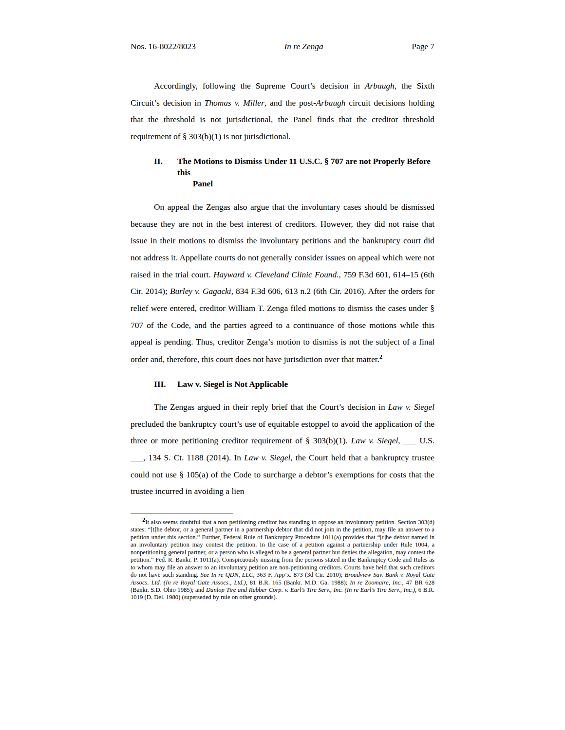Nos. 16-8022/8023
In re Zenga
Page 7
Accordingly, following the Supreme Court’s decision in Arbaugh, the Sixth Circuit’s decision in Thomas v. Miller, and the post-Arbaugh circuit decisions holding that the threshold is not jurisdictional, the Panel finds that the creditor threshold requirement of § 303(b)(1) is not jurisdictional.
II. The Motions to Dismiss Under 11 U.S.C. § 707 are not Properly Before this Panel
On appeal the Zengas also argue that the involuntary cases should be dismissed because they are not in the best interest of creditors. However, they did not raise that issue in their motions to dismiss the involuntary petitions and the bankruptcy court did not address it. Appellate courts do not generally consider issues on appeal which were not raised in the trial court. Hayward v. Cleveland Clinic Found., 759 F.3d 601, 614–15 (6th Cir. 2014); Burley v. Gagacki, 834 F.3d 606, 613 n.2 (6th Cir. 2016). After the orders for relief were entered, creditor William T. Zenga filed motions to dismiss the cases under § 707 of the Code, and the parties agreed to a continuance of those motions while this appeal is pending. Thus, creditor Zenga’s motion to dismiss is not the subject of a final order and, therefore, this court does not have jurisdiction over that matter.2
III. Law v. Siegel is Not Applicable
The Zengas argued in their reply brief that the Court’s decision in Law v. Siegel precluded the bankruptcy court’s use of equitable estoppel to avoid the application of the three or more petitioning creditor requirement of § 303(b)(1). Law v. Siegel, ___ U.S. ___, 134 S. Ct. 1188 (2014). In Law v. Siegel, the Court held that a bankruptcy trustee could not use § 105(a) of the Code to surcharge a debtor’s exemptions for costs that the trustee incurred in avoiding a lien
2 It also seems doubtful that a non-petitioning creditor has standing to oppose an involuntary petition. Section 303(d) states: “[t]he debtor, or a general partner in a partnership debtor that did not join in the petition, may file an answer to a petition under this section.” Further, Federal Rule of Bankruptcy Procedure 1011(a) provides that “[t]he debtor named in an involuntary petition may contest the petition. In the case of a petition against a partnership under Rule 1004, a nonpetitioning general partner, or a person who is alleged to be a general partner but denies the allegation, may contest the petition.” Fed. R. Bankr. P. 1011(a). Conspicuously missing from the persons stated in the Bankruptcy Code and Rules as to whom may file an answer to an involuntary petition are non-petitioning creditors. Courts have held that such creditors do not have such standing. See In re QDN, LLC, 363 F. App’x. 873 (3d Cir. 2010); Broadview Sav. Bank v. Royal Gate Assocs. Ltd. (In re Royal Gate Assocs., Ltd.), 81 B.R. 165 (Bankr. M.D. Ga. 1988); In re Zoomaire, Inc., 47 BR 628 (Bankr. S.D. Ohio 1985); and Dunlop Tire and Rubber Corp. v. Earl’s Tire Serv., Inc. (In re Earl’s Tire Serv., Inc.), 6 B.R. 1019 (D. Del. 1980) (superseded by rule on other grounds).